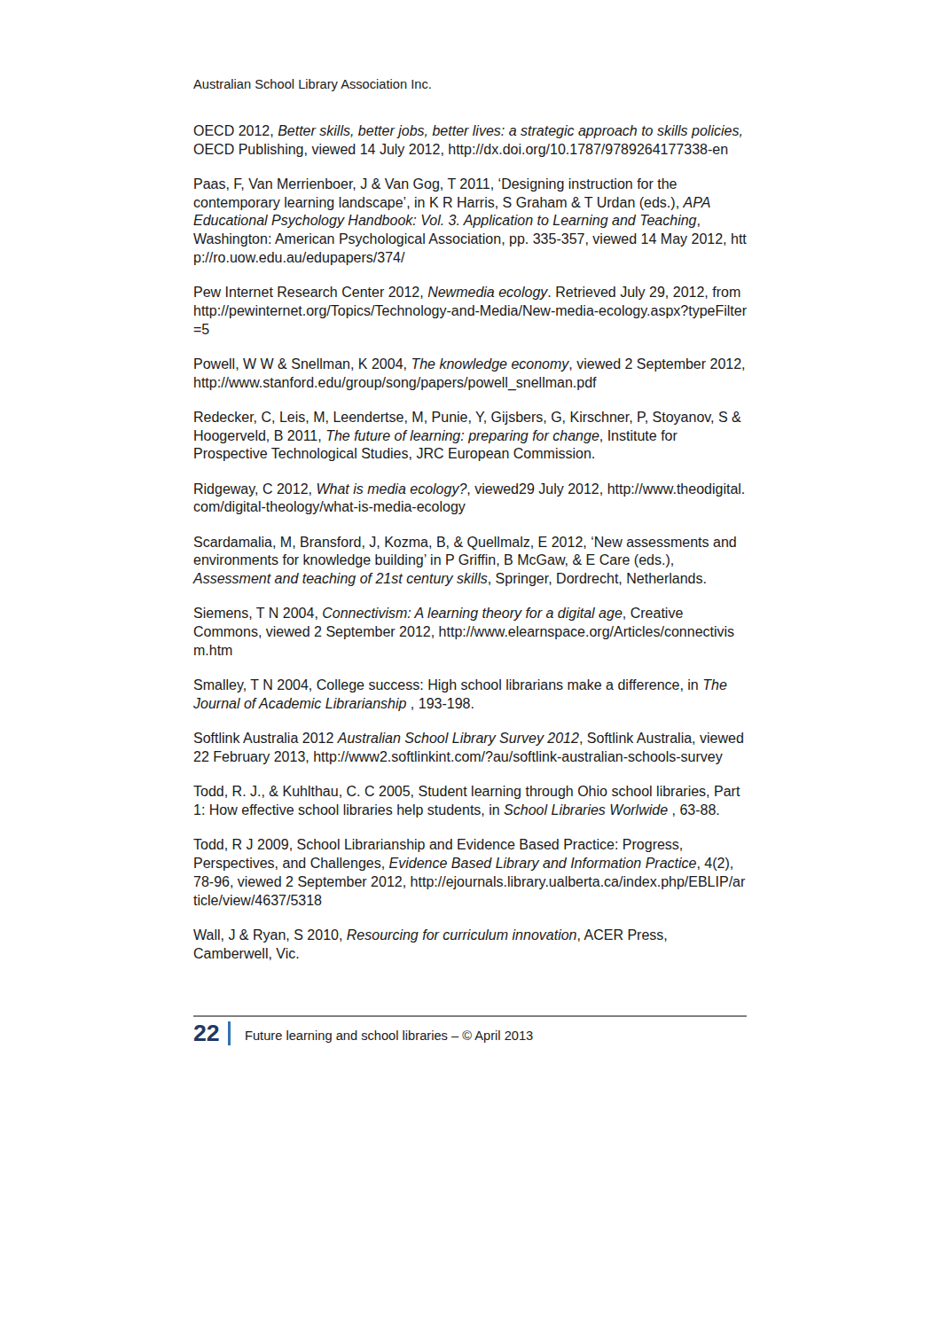Australian School Library Association Inc.
OECD 2012, Better skills, better jobs, better lives: a strategic approach to skills policies, OECD Publishing, viewed 14 July 2012, http://dx.doi.org/10.1787/9789264177338-en
Paas, F, Van Merrienboer, J & Van Gog, T 2011, ‘Designing instruction for the contemporary learning landscape’, in K R Harris, S Graham & T Urdan (eds.), APA Educational Psychology Handbook: Vol. 3. Application to Learning and Teaching, Washington: American Psychological Association, pp. 335-357, viewed 14 May 2012, http://ro.uow.edu.au/edupapers/374/
Pew Internet Research Center 2012, Newmedia ecology. Retrieved July 29, 2012, from http://pewinternet.org/Topics/Technology-and-Media/New-media-ecology.aspx?typeFilter=5
Powell, W W & Snellman, K 2004, The knowledge economy, viewed 2 September 2012, http://www.stanford.edu/group/song/papers/powell_snellman.pdf
Redecker, C, Leis, M, Leendertse, M, Punie, Y, Gijsbers, G, Kirschner, P, Stoyanov, S & Hoogerveld, B 2011, The future of learning: preparing for change, Institute for Prospective Technological Studies, JRC European Commission.
Ridgeway, C 2012, What is media ecology?, viewed29 July 2012, http://www.theodigital.com/digital-theology/what-is-media-ecology
Scardamalia, M, Bransford, J, Kozma, B, & Quellmalz, E 2012, ‘New assessments and environments for knowledge building’ in P Griffin, B McGaw, & E Care (eds.), Assessment and teaching of 21st century skills, Springer, Dordrecht, Netherlands.
Siemens, T N 2004, Connectivism: A learning theory for a digital age, Creative Commons, viewed 2 September 2012, http://www.elearnspace.org/Articles/connectivism.htm
Smalley, T N 2004, College success: High school librarians make a difference, in The Journal of Academic Librarianship , 193-198.
Softlink Australia 2012 Australian School Library Survey 2012, Softlink Australia, viewed 22 February 2013, http://www2.softlinkint.com/?au/softlink-australian-schools-survey
Todd, R. J., & Kuhlthau, C. C 2005, Student learning through Ohio school libraries, Part 1: How effective school libraries help students, in School Libraries Worlwide , 63-88.
Todd, R J 2009, School Librarianship and Evidence Based Practice: Progress, Perspectives, and Challenges, Evidence Based Library and Information Practice, 4(2), 78-96, viewed 2 September 2012, http://ejournals.library.ualberta.ca/index.php/EBLIP/article/view/4637/5318
Wall, J & Ryan, S 2010, Resourcing for curriculum innovation, ACER Press, Camberwell, Vic.
22
Future learning and school libraries – © April 2013